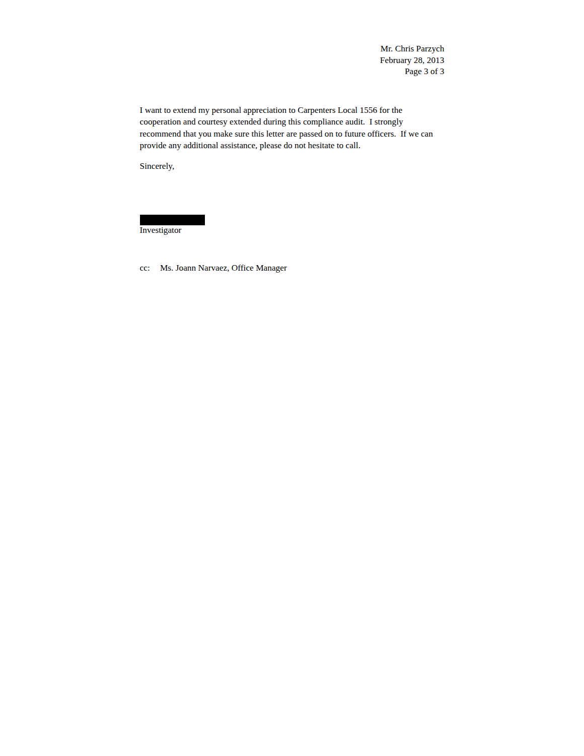Mr. Chris Parzych
February 28, 2013
Page 3 of 3
I want to extend my personal appreciation to Carpenters Local 1556 for the cooperation and courtesy extended during this compliance audit. I strongly recommend that you make sure this letter are passed on to future officers. If we can provide any additional assistance, please do not hesitate to call.
Sincerely,
Investigator
cc: Ms. Joann Narvaez, Office Manager